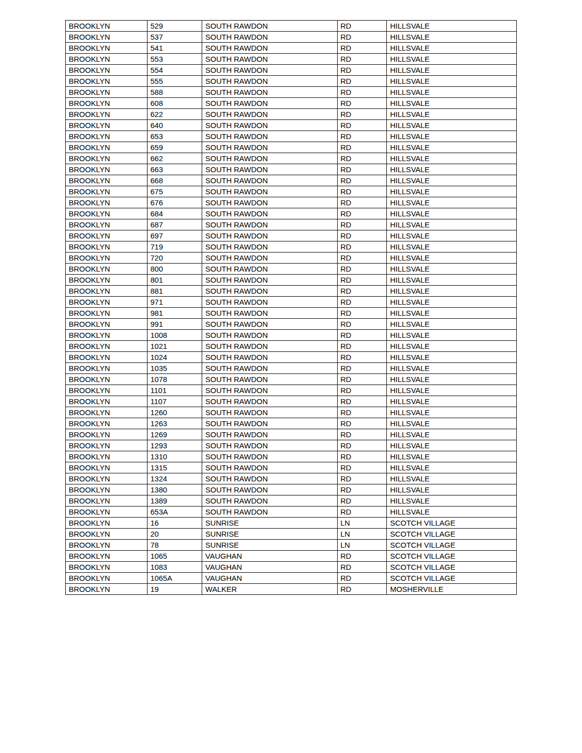| BROOKLYN | 529 | SOUTH RAWDON | RD | HILLSVALE |
| BROOKLYN | 537 | SOUTH RAWDON | RD | HILLSVALE |
| BROOKLYN | 541 | SOUTH RAWDON | RD | HILLSVALE |
| BROOKLYN | 553 | SOUTH RAWDON | RD | HILLSVALE |
| BROOKLYN | 554 | SOUTH RAWDON | RD | HILLSVALE |
| BROOKLYN | 555 | SOUTH RAWDON | RD | HILLSVALE |
| BROOKLYN | 588 | SOUTH RAWDON | RD | HILLSVALE |
| BROOKLYN | 608 | SOUTH RAWDON | RD | HILLSVALE |
| BROOKLYN | 622 | SOUTH RAWDON | RD | HILLSVALE |
| BROOKLYN | 640 | SOUTH RAWDON | RD | HILLSVALE |
| BROOKLYN | 653 | SOUTH RAWDON | RD | HILLSVALE |
| BROOKLYN | 659 | SOUTH RAWDON | RD | HILLSVALE |
| BROOKLYN | 662 | SOUTH RAWDON | RD | HILLSVALE |
| BROOKLYN | 663 | SOUTH RAWDON | RD | HILLSVALE |
| BROOKLYN | 668 | SOUTH RAWDON | RD | HILLSVALE |
| BROOKLYN | 675 | SOUTH RAWDON | RD | HILLSVALE |
| BROOKLYN | 676 | SOUTH RAWDON | RD | HILLSVALE |
| BROOKLYN | 684 | SOUTH RAWDON | RD | HILLSVALE |
| BROOKLYN | 687 | SOUTH RAWDON | RD | HILLSVALE |
| BROOKLYN | 697 | SOUTH RAWDON | RD | HILLSVALE |
| BROOKLYN | 719 | SOUTH RAWDON | RD | HILLSVALE |
| BROOKLYN | 720 | SOUTH RAWDON | RD | HILLSVALE |
| BROOKLYN | 800 | SOUTH RAWDON | RD | HILLSVALE |
| BROOKLYN | 801 | SOUTH RAWDON | RD | HILLSVALE |
| BROOKLYN | 881 | SOUTH RAWDON | RD | HILLSVALE |
| BROOKLYN | 971 | SOUTH RAWDON | RD | HILLSVALE |
| BROOKLYN | 981 | SOUTH RAWDON | RD | HILLSVALE |
| BROOKLYN | 991 | SOUTH RAWDON | RD | HILLSVALE |
| BROOKLYN | 1008 | SOUTH RAWDON | RD | HILLSVALE |
| BROOKLYN | 1021 | SOUTH RAWDON | RD | HILLSVALE |
| BROOKLYN | 1024 | SOUTH RAWDON | RD | HILLSVALE |
| BROOKLYN | 1035 | SOUTH RAWDON | RD | HILLSVALE |
| BROOKLYN | 1078 | SOUTH RAWDON | RD | HILLSVALE |
| BROOKLYN | 1101 | SOUTH RAWDON | RD | HILLSVALE |
| BROOKLYN | 1107 | SOUTH RAWDON | RD | HILLSVALE |
| BROOKLYN | 1260 | SOUTH RAWDON | RD | HILLSVALE |
| BROOKLYN | 1263 | SOUTH RAWDON | RD | HILLSVALE |
| BROOKLYN | 1269 | SOUTH RAWDON | RD | HILLSVALE |
| BROOKLYN | 1293 | SOUTH RAWDON | RD | HILLSVALE |
| BROOKLYN | 1310 | SOUTH RAWDON | RD | HILLSVALE |
| BROOKLYN | 1315 | SOUTH RAWDON | RD | HILLSVALE |
| BROOKLYN | 1324 | SOUTH RAWDON | RD | HILLSVALE |
| BROOKLYN | 1380 | SOUTH RAWDON | RD | HILLSVALE |
| BROOKLYN | 1389 | SOUTH RAWDON | RD | HILLSVALE |
| BROOKLYN | 653A | SOUTH RAWDON | RD | HILLSVALE |
| BROOKLYN | 16 | SUNRISE | LN | SCOTCH VILLAGE |
| BROOKLYN | 20 | SUNRISE | LN | SCOTCH VILLAGE |
| BROOKLYN | 78 | SUNRISE | LN | SCOTCH VILLAGE |
| BROOKLYN | 1065 | VAUGHAN | RD | SCOTCH VILLAGE |
| BROOKLYN | 1083 | VAUGHAN | RD | SCOTCH VILLAGE |
| BROOKLYN | 1065A | VAUGHAN | RD | SCOTCH VILLAGE |
| BROOKLYN | 19 | WALKER | RD | MOSHERVILLE |